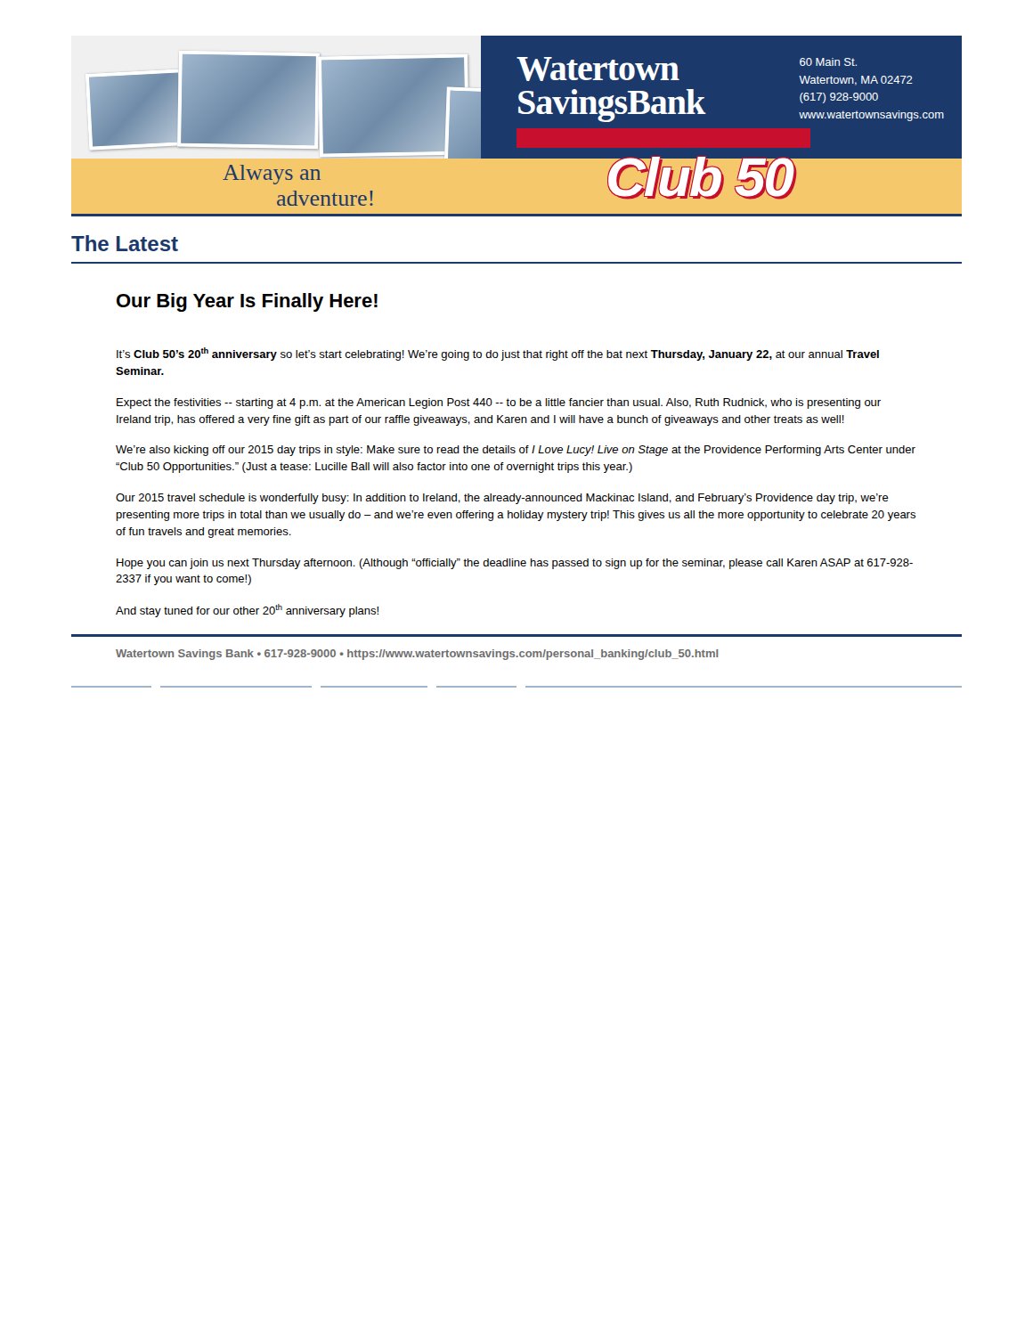Watertown SavingsBank
60 Main St.
Watertown, MA 02472
(617) 928-9000
www.watertownsavings.com
Always an adventure!
Club 50
The Latest
Our Big Year Is Finally Here!
It’s Club 50’s 20th anniversary so let’s start celebrating! We’re going to do just that right off the bat next Thursday, January 22, at our annual Travel Seminar.
Expect the festivities -- starting at 4 p.m. at the American Legion Post 440 -- to be a little fancier than usual. Also, Ruth Rudnick, who is presenting our Ireland trip, has offered a very fine gift as part of our raffle giveaways, and Karen and I will have a bunch of giveaways and other treats as well!
We’re also kicking off our 2015 day trips in style: Make sure to read the details of I Love Lucy! Live on Stage at the Providence Performing Arts Center under “Club 50 Opportunities.” (Just a tease: Lucille Ball will also factor into one of overnight trips this year.)
Our 2015 travel schedule is wonderfully busy: In addition to Ireland, the already-announced Mackinac Island, and February’s Providence day trip, we’re presenting more trips in total than we usually do – and we’re even offering a holiday mystery trip! This gives us all the more opportunity to celebrate 20 years of fun travels and great memories.
Hope you can join us next Thursday afternoon. (Although “officially” the deadline has passed to sign up for the seminar, please call Karen ASAP at 617-928-2337 if you want to come!)
And stay tuned for our other 20th anniversary plans!
Watertown Savings Bank • 617-928-9000 • https://www.watertownsavings.com/personal_banking/club_50.html